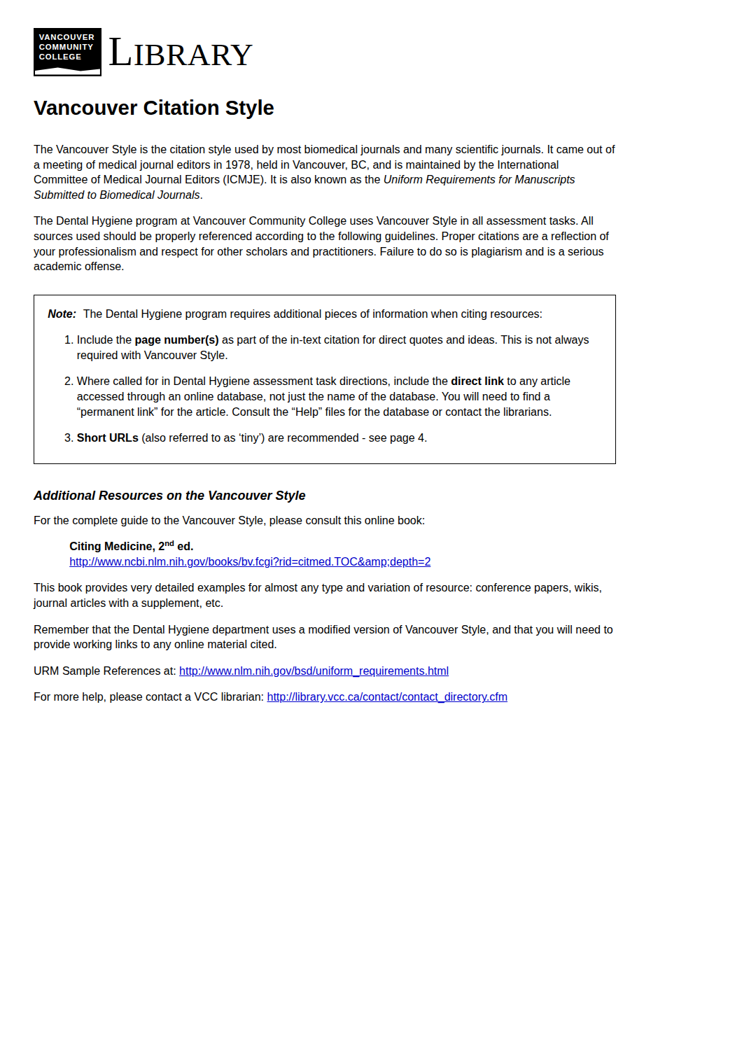Vancouver
Community
College
LIBRARY
Vancouver Citation Style
The Vancouver Style is the citation style used by most biomedical journals and many scientific journals. It came out of a meeting of medical journal editors in 1978, held in Vancouver, BC, and is maintained by the International Committee of Medical Journal Editors (ICMJE). It is also known as the Uniform Requirements for Manuscripts Submitted to Biomedical Journals.
The Dental Hygiene program at Vancouver Community College uses Vancouver Style in all assessment tasks. All sources used should be properly referenced according to the following guidelines. Proper citations are a reflection of your professionalism and respect for other scholars and practitioners. Failure to do so is plagiarism and is a serious academic offense.
Note: The Dental Hygiene program requires additional pieces of information when citing resources:
Include the page number(s) as part of the in-text citation for direct quotes and ideas. This is not always required with Vancouver Style.
Where called for in Dental Hygiene assessment task directions, include the direct link to any article accessed through an online database, not just the name of the database. You will need to find a “permanent link” for the article. Consult the “Help” files for the database or contact the librarians.
Short URLs (also referred to as ‘tiny’) are recommended - see page 4.
Additional Resources on the Vancouver Style
For the complete guide to the Vancouver Style, please consult this online book:
Citing Medicine, 2nd ed.
http://www.ncbi.nlm.nih.gov/books/bv.fcgi?rid=citmed.TOC&amp;depth=2
This book provides very detailed examples for almost any type and variation of resource: conference papers, wikis, journal articles with a supplement, etc.
Remember that the Dental Hygiene department uses a modified version of Vancouver Style, and that you will need to provide working links to any online material cited.
URM Sample References at: http://www.nlm.nih.gov/bsd/uniform_requirements.html
For more help, please contact a VCC librarian: http://library.vcc.ca/contact/contact_directory.cfm